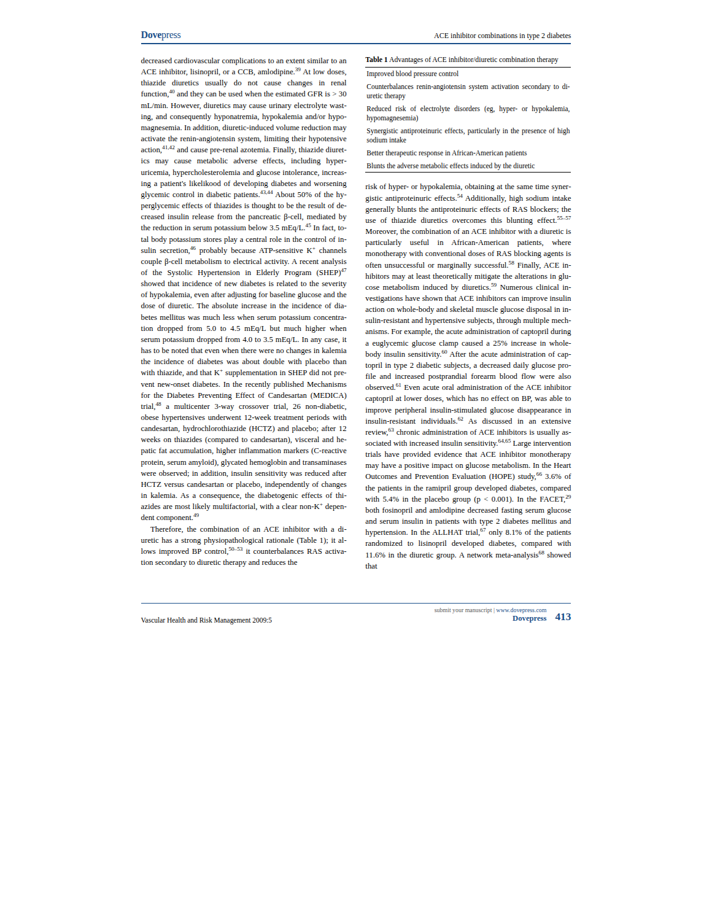Dove press
ACE inhibitor combinations in type 2 diabetes
decreased cardiovascular complications to an extent similar to an ACE inhibitor, lisinopril, or a CCB, amlodipine.39 At low doses, thiazide diuretics usually do not cause changes in renal function,40 and they can be used when the estimated GFR is > 30 mL/min. However, diuretics may cause urinary electrolyte wasting, and consequently hyponatremia, hypokalemia and/or hypomagnesemia. In addition, diuretic-induced volume reduction may activate the renin-angiotensin system, limiting their hypotensive action,41,42 and cause pre-renal azotemia. Finally, thiazide diuretics may cause metabolic adverse effects, including hyperuricemia, hypercholesterolemia and glucose intolerance, increasing a patient's likelikood of developing diabetes and worsening glycemic control in diabetic patients.43,44 About 50% of the hyperglycemic effects of thiazides is thought to be the result of decreased insulin release from the pancreatic β-cell, mediated by the reduction in serum potassium below 3.5 mEq/L.45 In fact, total body potassium stores play a central role in the control of insulin secretion,46 probably because ATP-sensitive K+ channels couple β-cell metabolism to electrical activity. A recent analysis of the Systolic Hypertension in Elderly Program (SHEP)47 showed that incidence of new diabetes is related to the severity of hypokalemia, even after adjusting for baseline glucose and the dose of diuretic. The absolute increase in the incidence of diabetes mellitus was much less when serum potassium concentration dropped from 5.0 to 4.5 mEq/L but much higher when serum potassium dropped from 4.0 to 3.5 mEq/L. In any case, it has to be noted that even when there were no changes in kalemia the incidence of diabetes was about double with placebo than with thiazide, and that K+ supplementation in SHEP did not prevent new-onset diabetes. In the recently published Mechanisms for the Diabetes Preventing Effect of Candesartan (MEDICA) trial,48 a multicenter 3-way crossover trial, 26 non-diabetic, obese hypertensives underwent 12-week treatment periods with candesartan, hydrochlorothiazide (HCTZ) and placebo; after 12 weeks on thiazides (compared to candesartan), visceral and hepatic fat accumulation, higher inflammation markers (C-reactive protein, serum amyloid), glycated hemoglobin and transaminases were observed; in addition, insulin sensitivity was reduced after HCTZ versus candesartan or placebo, independently of changes in kalemia. As a consequence, the diabetogenic effects of thiazides are most likely multifactorial, with a clear non-K+ dependent component.49
Therefore, the combination of an ACE inhibitor with a diuretic has a strong physiopathological rationale (Table 1); it allows improved BP control,50–53 it counterbalances RAS activation secondary to diuretic therapy and reduces the
Table 1 Advantages of ACE inhibitor/diuretic combination therapy
| Improved blood pressure control |
| Counterbalances renin-angiotensin system activation secondary to diuretic therapy |
| Reduced risk of electrolyte disorders (eg, hyper- or hypokalemia, hypomagnesemia) |
| Synergistic antiproteinuric effects, particularly in the presence of high sodium intake |
| Better therapeutic response in African-American patients |
| Blunts the adverse metabolic effects induced by the diuretic |
risk of hyper- or hypokalemia, obtaining at the same time synergistic antiproteinuric effects.54 Additionally, high sodium intake generally blunts the antiproteinuric effects of RAS blockers; the use of thiazide diuretics overcomes this blunting effect.55–57 Moreover, the combination of an ACE inhibitor with a diuretic is particularly useful in African-American patients, where monotherapy with conventional doses of RAS blocking agents is often unsuccessful or marginally successful.58 Finally, ACE inhibitors may at least theoretically mitigate the alterations in glucose metabolism induced by diuretics.59 Numerous clinical investigations have shown that ACE inhibitors can improve insulin action on whole-body and skeletal muscle glucose disposal in insulin-resistant and hypertensive subjects, through multiple mechanisms. For example, the acute administration of captopril during a euglycemic glucose clamp caused a 25% increase in whole-body insulin sensitivity.60 After the acute administration of captopril in type 2 diabetic subjects, a decreased daily glucose profile and increased postprandial forearm blood flow were also observed.61 Even acute oral administration of the ACE inhibitor captopril at lower doses, which has no effect on BP, was able to improve peripheral insulin-stimulated glucose disappearance in insulin-resistant individuals.62 As discussed in an extensive review,63 chronic administration of ACE inhibitors is usually associated with increased insulin sensitivity.64,65 Large intervention trials have provided evidence that ACE inhibitor monotherapy may have a positive impact on glucose metabolism. In the Heart Outcomes and Prevention Evaluation (HOPE) study,66 3.6% of the patients in the ramipril group developed diabetes, compared with 5.4% in the placebo group (p < 0.001). In the FACET,29 both fosinopril and amlodipine decreased fasting serum glucose and serum insulin in patients with type 2 diabetes mellitus and hypertension. In the ALLHAT trial,67 only 8.1% of the patients randomized to lisinopril developed diabetes, compared with 11.6% in the diuretic group. A network meta-analysis68 showed that
Vascular Health and Risk Management 2009:5
submit your manuscript | www.dovepress.com
Dovepress
413